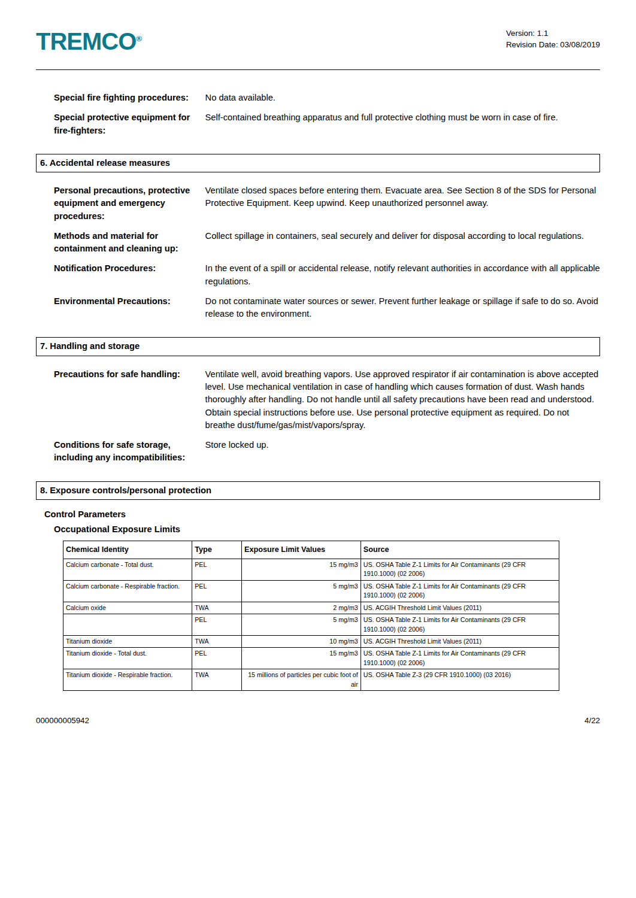TREMCO®
Version: 1.1
Revision Date: 03/08/2019
| Special fire fighting procedures: | No data available. |
| Special protective equipment for fire-fighters: | Self-contained breathing apparatus and full protective clothing must be worn in case of fire. |
6. Accidental release measures
| Personal precautions, protective equipment and emergency procedures: | Ventilate closed spaces before entering them. Evacuate area. See Section 8 of the SDS for Personal Protective Equipment. Keep upwind. Keep unauthorized personnel away. |
| Methods and material for containment and cleaning up: | Collect spillage in containers, seal securely and deliver for disposal according to local regulations. |
| Notification Procedures: | In the event of a spill or accidental release, notify relevant authorities in accordance with all applicable regulations. |
| Environmental Precautions: | Do not contaminate water sources or sewer. Prevent further leakage or spillage if safe to do so. Avoid release to the environment. |
7. Handling and storage
| Precautions for safe handling: | Ventilate well, avoid breathing vapors. Use approved respirator if air contamination is above accepted level. Use mechanical ventilation in case of handling which causes formation of dust. Wash hands thoroughly after handling. Do not handle until all safety precautions have been read and understood. Obtain special instructions before use. Use personal protective equipment as required. Do not breathe dust/fume/gas/mist/vapors/spray. |
| Conditions for safe storage, including any incompatibilities: | Store locked up. |
8. Exposure controls/personal protection
Control Parameters
Occupational Exposure Limits
| Chemical Identity | Type | Exposure Limit Values | Source |
| --- | --- | --- | --- |
| Calcium carbonate - Total dust. | PEL | 15 mg/m3 | US. OSHA Table Z-1 Limits for Air Contaminants (29 CFR 1910.1000) (02 2006) |
| Calcium carbonate - Respirable fraction. | PEL | 5 mg/m3 | US. OSHA Table Z-1 Limits for Air Contaminants (29 CFR 1910.1000) (02 2006) |
| Calcium oxide | TWA | 2 mg/m3 | US. ACGIH Threshold Limit Values (2011) |
| | PEL | 5 mg/m3 | US. OSHA Table Z-1 Limits for Air Contaminants (29 CFR 1910.1000) (02 2006) |
| Titanium dioxide | TWA | 10 mg/m3 | US. ACGIH Threshold Limit Values (2011) |
| Titanium dioxide - Total dust. | PEL | 15 mg/m3 | US. OSHA Table Z-1 Limits for Air Contaminants (29 CFR 1910.1000) (02 2006) |
| Titanium dioxide - Respirable fraction. | TWA | 15 millions of particles per cubic foot of air | US. OSHA Table Z-3 (29 CFR 1910.1000) (03 2016) |
000000005942
4/22